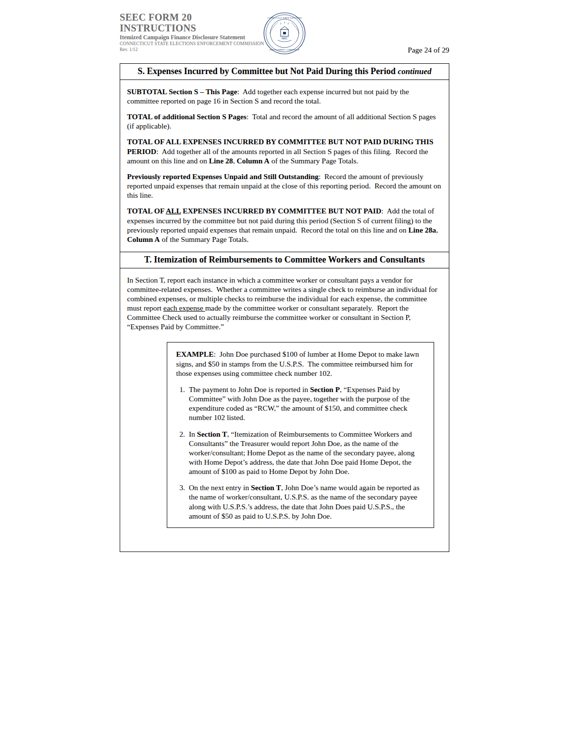SEEC FORM 20 INSTRUCTIONS
Itemized Campaign Finance Disclosure Statement
CONNECTICUT STATE ELECTIONS ENFORCEMENT COMMISSION
Rev. 1/12
SEEC CONNECTICUT STATE ELECTIONS ENFORCEMENT COMMISSION
Page 24 of 29
S. Expenses Incurred by Committee but Not Paid During this Period continued
SUBTOTAL Section S – This Page: Add together each expense incurred but not paid by the committee reported on page 16 in Section S and record the total.
TOTAL of additional Section S Pages: Total and record the amount of all additional Section S pages (if applicable).
TOTAL OF ALL EXPENSES INCURRED BY COMMITTEE BUT NOT PAID DURING THIS PERIOD: Add together all of the amounts reported in all Section S pages of this filing. Record the amount on this line and on Line 28, Column A of the Summary Page Totals.
Previously reported Expenses Unpaid and Still Outstanding: Record the amount of previously reported unpaid expenses that remain unpaid at the close of this reporting period. Record the amount on this line.
TOTAL OF ALL EXPENSES INCURRED BY COMMITTEE BUT NOT PAID: Add the total of expenses incurred by the committee but not paid during this period (Section S of current filing) to the previously reported unpaid expenses that remain unpaid. Record the total on this line and on Line 28a, Column A of the Summary Page Totals.
T. Itemization of Reimbursements to Committee Workers and Consultants
In Section T, report each instance in which a committee worker or consultant pays a vendor for committee-related expenses. Whether a committee writes a single check to reimburse an individual for combined expenses, or multiple checks to reimburse the individual for each expense, the committee must report each expense made by the committee worker or consultant separately. Report the Committee Check used to actually reimburse the committee worker or consultant in Section P, “Expenses Paid by Committee.”
EXAMPLE: John Doe purchased $100 of lumber at Home Depot to make lawn signs, and $50 in stamps from the U.S.P.S. The committee reimbursed him for those expenses using committee check number 102.
The payment to John Doe is reported in Section P, “Expenses Paid by Committee” with John Doe as the payee, together with the purpose of the expenditure coded as “RCW,” the amount of $150, and committee check number 102 listed.
In Section T, “Itemization of Reimbursements to Committee Workers and Consultants” the Treasurer would report John Doe, as the name of the worker/consultant; Home Depot as the name of the secondary payee, along with Home Depot’s address, the date that John Doe paid Home Depot, the amount of $100 as paid to Home Depot by John Doe.
On the next entry in Section T, John Doe’s name would again be reported as the name of worker/consultant, U.S.P.S. as the name of the secondary payee along with U.S.P.S.’s address, the date that John Does paid U.S.P.S., the amount of $50 as paid to U.S.P.S. by John Doe.